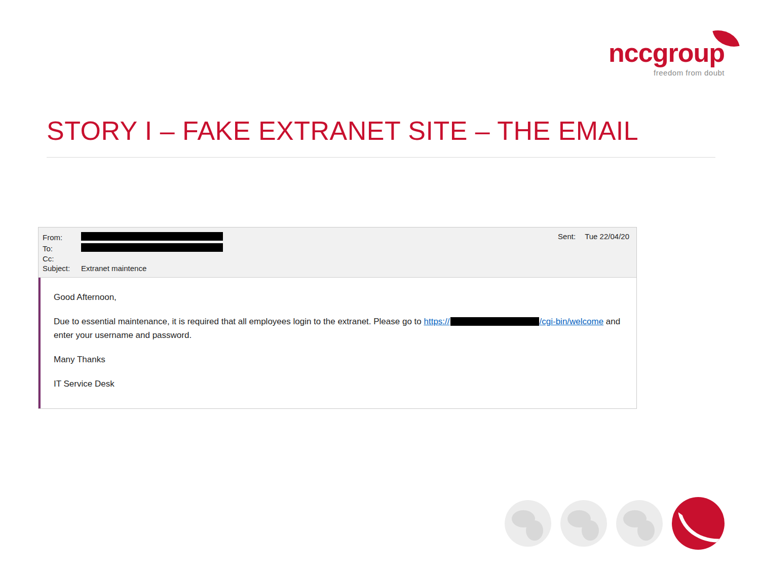nccgroup
freedom from doubt
STORY I – FAKE EXTRANET SITE – THE EMAIL
| From: | |
| To: | |
| Cc: | |
| Subject: | Extranet maintence |
Sent: Tue 22/04/20
Good Afternoon,
Due to essential maintenance, it is required that all employees login to the extranet. Please go to https:// /cgi-bin/welcome and enter your username and password.
Many Thanks
IT Service Desk